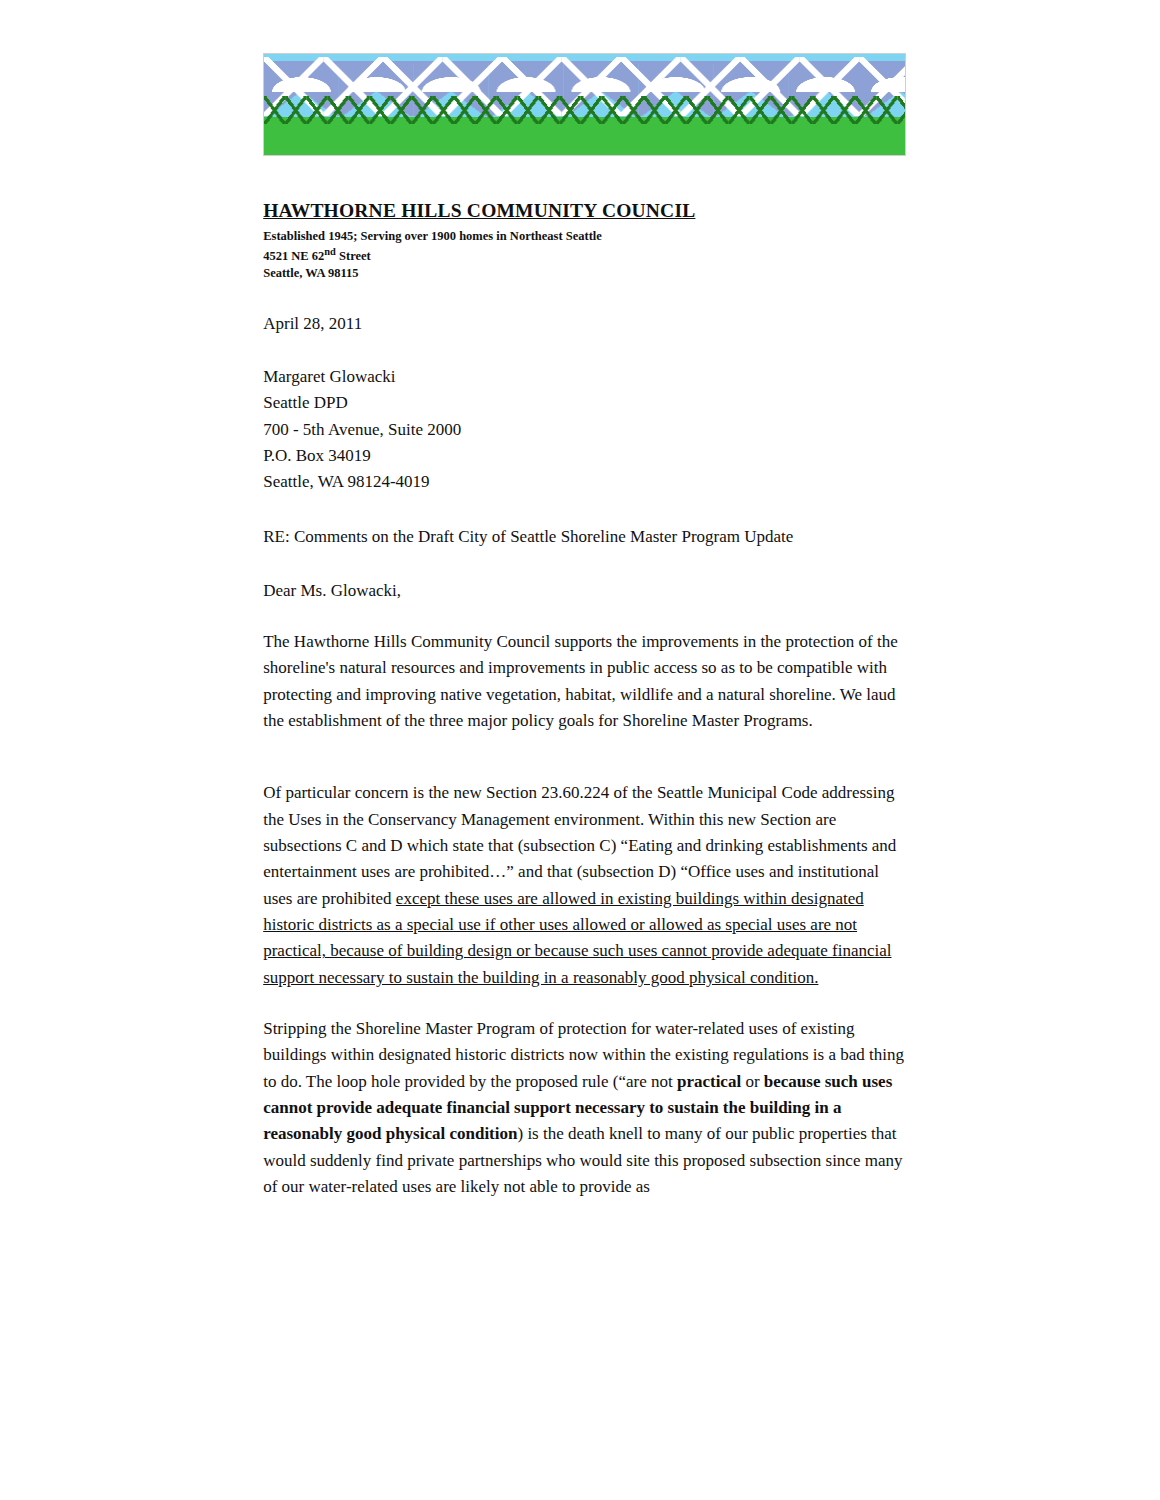Hawthorne Hills Community Council
Established 1945; Serving over 1900 homes in Northeast Seattle 4521 NE 62nd Street Seattle, WA 98115
April 28, 2011
Margaret Glowacki Seattle DPD 700 - 5th Avenue, Suite 2000 P.O. Box 34019 Seattle, WA 98124-4019
RE: Comments on the Draft City of Seattle Shoreline Master Program Update
Dear Ms. Glowacki,
The Hawthorne Hills Community Council supports the improvements in the protection of the shoreline's natural resources and improvements in public access so as to be compatible with protecting and improving native vegetation, habitat, wildlife and a natural shoreline. We laud the establishment of the three major policy goals for Shoreline Master Programs.
Of particular concern is the new Section 23.60.224 of the Seattle Municipal Code addressing the Uses in the Conservancy Management environment. Within this new Section are subsections C and D which state that (subsection C) “Eating and drinking establishments and entertainment uses are prohibited…” and that (subsection D) “Office uses and institutional uses are prohibited except these uses are allowed in existing buildings within designated historic districts as a special use if other uses allowed or allowed as special uses are not practical, because of building design or because such uses cannot provide adequate financial support necessary to sustain the building in a reasonably good physical condition.
Stripping the Shoreline Master Program of protection for water-related uses of existing buildings within designated historic districts now within the existing regulations is a bad thing to do. The loop hole provided by the proposed rule (“are not practical or because such uses cannot provide adequate financial support necessary to sustain the building in a reasonably good physical condition) is the death knell to many of our public properties that would suddenly find private partnerships who would site this proposed subsection since many of our water-related uses are likely not able to provide as